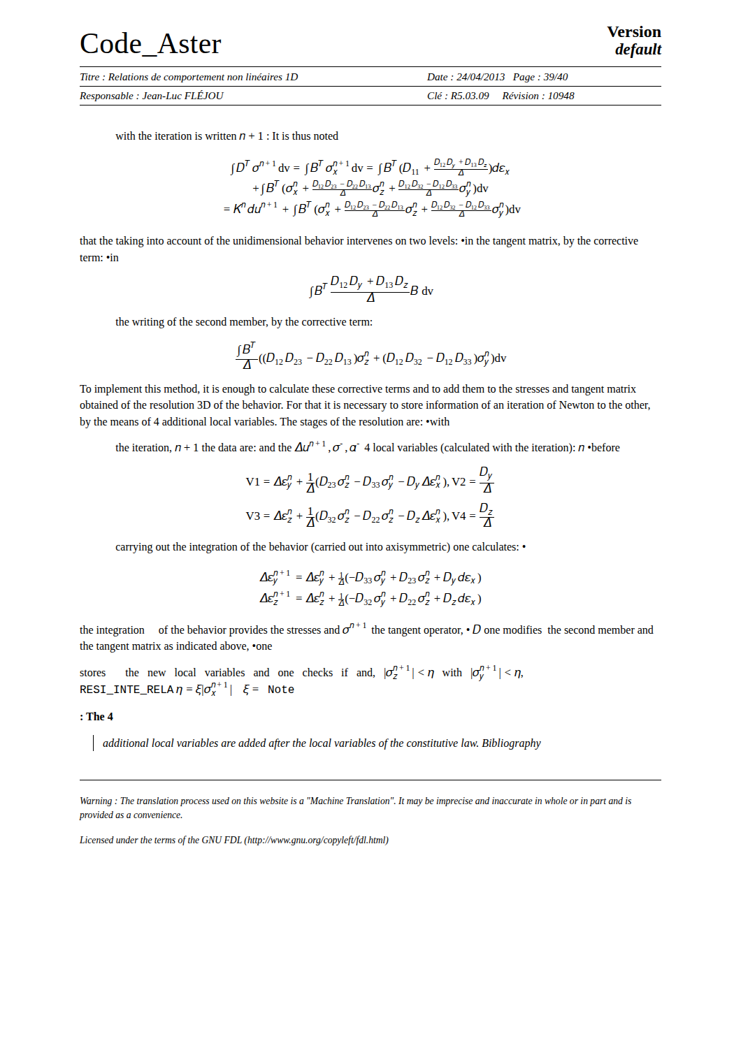Code_Aster
Versiondefault
| Titre : Relations de comportement non linéaires 1D | Date : 24/04/2013 Page : 39/40 |
| Responsable : Jean-Luc FLÉJOU | Clé : R5.03.09 Révision : 10948 |
with the iteration is written n+1 : It is thus noted
∫DTσn+1dv = ∫BTσxn+1dv = ∫BT ( D11+ D12Dy+D13Dz Δ ) dεx +∫BT ( σxn+ D12D23−D22D13 Δ σzn+ D12D32−D12D33 Δ σyn ) dv =Kndun+1 +∫BT ( σxn+ D12D23−D22D13 Δ σzn+ D12D32−D12D33 Δ σyn ) dv
that the taking into account of the unidimensional behavior intervenes on two levels: •in the tangent matrix, by the corrective term: •in
∫BT D12Dy+D13Dz Δ Bdv
the writing of the second member, by the corrective term:
∫BT Δ ( (D12D23−D22D13) σzn + (D12D32−D12D33) σyn ) dv
To implement this method, it is enough to calculate these corrective terms and to add them to the stresses and tangent matrix obtained of the resolution 3D of the behavior. For that it is necessary to store information of an iteration of Newton to the other, by the means of 4 additional local variables. The stages of the resolution are: •with
the iteration, n+1 the data are: and the Δun+1,σ-,α- 4 local variables (calculated with the iteration): n •before
V1=Δεyn + 1Δ ( D23σzn −D33σyn −DyΔεxn ) , V2=DyΔ
V3=Δεzn + 1Δ ( D32σzn −D22σzn −DzΔεxn ) , V4=DzΔ
carrying out the integration of the behavior (carried out into axisymmetric) one calculates: •
Δεyn+1 = Δεyn + 1Δ ( −D33σyn +D23σzn +Dydεx ) Δεzn+1 = Δεzn + 1Δ ( −D32σyn +D22σzn +Dzdεx )
the integration of the behavior provides the stresses and σn+1 the tangent operator, • D one modifies the second member and the tangent matrix as indicated above, •one
stores the new local variables and one checks if and, |σzn+1|<η with |σyn+1|<η,
RESI_INTE_RELA η=ξ|σxn+1| ξ= Note
: The 4
additional local variables are added after the local variables of the constitutive law. Bibliography
Warning : The translation process used on this website is a "Machine Translation". It may be imprecise and inaccurate in whole or in part and is provided as a convenience.
Licensed under the terms of the GNU FDL (http://www.gnu.org/copyleft/fdl.html)